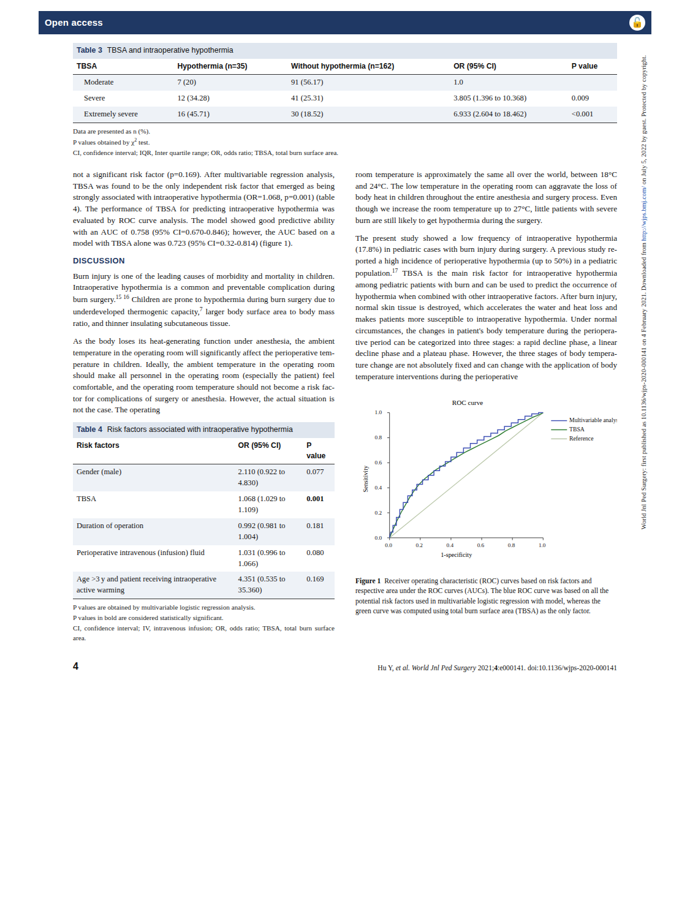Open access 🔓
World Jnl Ped Surgery: first published as 10.1136/wjps-2020-000141 on 4 February 2021. Downloaded from http://wjps.bmj.com/ on July 5, 2022 by guest. Protected by copyright.
Table 3 TBSA and intraoperative hypothermia
| TBSA | Hypothermia (n=35) | Without hypothermia (n=162) | OR (95% CI) | P value |
| --- | --- | --- | --- | --- |
| Moderate | 7 (20) | 91 (56.17) | 1.0 | |
| Severe | 12 (34.28) | 41 (25.31) | 3.805 (1.396 to 10.368) | 0.009 |
| Extremely severe | 16 (45.71) | 30 (18.52) | 6.933 (2.604 to 18.462) | <0.001 |
Data are presented as n (%).
P values obtained by χ2 test.
CI, confidence interval; IQR, Inter quartile range; OR, odds ratio; TBSA, total burn surface area.
not a significant risk factor (p=0.169). After multivariable regression analysis, TBSA was found to be the only independent risk factor that emerged as being strongly associated with intraoperative hypothermia (OR=1.068, p=0.001) (table 4). The performance of TBSA for predicting intraoperative hypothermia was evaluated by ROC curve analysis. The model showed good predictive ability with an AUC of 0.758 (95% CI=0.670-0.846); however, the AUC based on a model with TBSA alone was 0.723 (95% CI=0.32-0.814) (figure 1).
DISCUSSION
Burn injury is one of the leading causes of morbidity and mortality in children. Intraoperative hypothermia is a common and preventable complication during burn surgery.15 16 Children are prone to hypothermia during burn surgery due to underdeveloped thermogenic capacity,7 larger body surface area to body mass ratio, and thinner insulating subcutaneous tissue.
As the body loses its heat-generating function under anesthesia, the ambient temperature in the operating room will significantly affect the perioperative temperature in children. Ideally, the ambient temperature in the operating room should make all personnel in the operating room (especially the patient) feel comfortable, and the operating room temperature should not become a risk factor for complications of surgery or anesthesia. However, the actual situation is not the case. The operating
Table 4 Risk factors associated with intraoperative hypothermia
| Risk factors | OR (95% CI) | P value |
| --- | --- | --- |
| Gender (male) | 2.110 (0.922 to 4.830) | 0.077 |
| TBSA | 1.068 (1.029 to 1.109) | 0.001 |
| Duration of operation | 0.992 (0.981 to 1.004) | 0.181 |
| Perioperative intravenous (infusion) fluid | 1.031 (0.996 to 1.066) | 0.080 |
| Age >3 y and patient receiving intraoperative active warming | 4.351 (0.535 to 35.360) | 0.169 |
P values are obtained by multivariable logistic regression analysis.
P values in bold are considered statistically significant.
CI, confidence interval; IV, intravenous infusion; OR, odds ratio; TBSA, total burn surface area.
room temperature is approximately the same all over the world, between 18°C and 24°C. The low temperature in the operating room can aggravate the loss of body heat in children throughout the entire anesthesia and surgery process. Even though we increase the room temperature up to 27°C, little patients with severe burn are still likely to get hypothermia during the surgery.
The present study showed a low frequency of intraoperative hypothermia (17.8%) in pediatric cases with burn injury during surgery. A previous study reported a high incidence of perioperative hypothermia (up to 50%) in a pediatric population.17 TBSA is the main risk factor for intraoperative hypothermia among pediatric patients with burn and can be used to predict the occurrence of hypothermia when combined with other intraoperative factors. After burn injury, normal skin tissue is destroyed, which accelerates the water and heat loss and makes patients more susceptible to intraoperative hypothermia. Under normal circumstances, the changes in patient's body temperature during the perioperative period can be categorized into three stages: a rapid decline phase, a linear decline phase and a plateau phase. However, the three stages of body temperature change are not absolutely fixed and can change with the application of body temperature interventions during the perioperative
ROC curve 0.0 0.2 0.4 0.6 0.8 1.0 0.0 0.2 0.4 0.6 0.8 1.0 1-specificity Sensitivity Multivariable analysis TBSA Reference
Figure 1 Receiver operating characteristic (ROC) curves based on risk factors and respective area under the ROC curves (AUCs). The blue ROC curve was based on all the potential risk factors used in multivariable logistic regression with model, whereas the green curve was computed using total burn surface area (TBSA) as the only factor.
4
Hu Y, et al. World Jnl Ped Surgery 2021;4:e000141. doi:10.1136/wjps-2020-000141